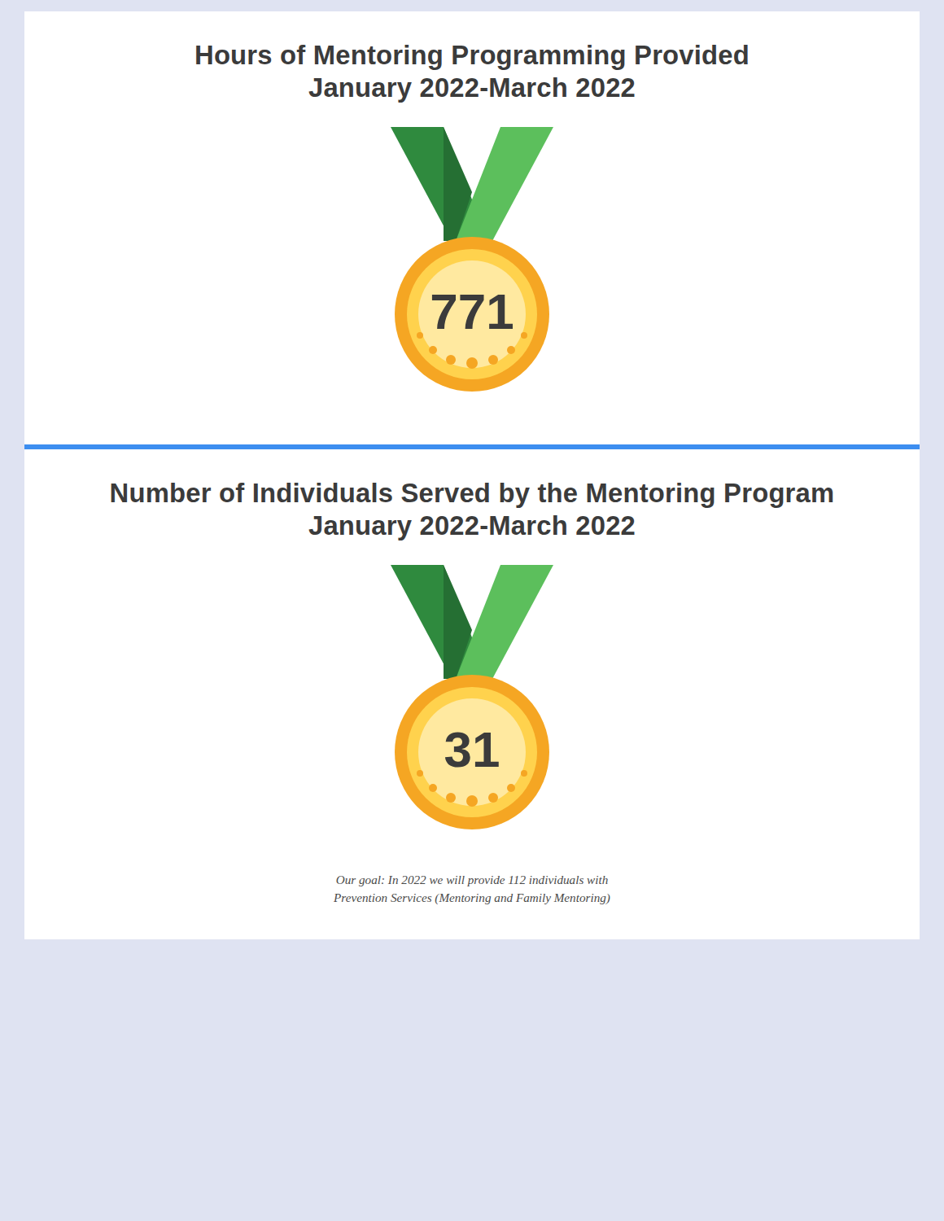Hours of Mentoring Programming Provided January 2022-March 2022
Gold medal showing 771 A gold medal on a green ribbon displaying the number 771. 771
Number of Individuals Served by the Mentoring Program January 2022-March 2022
Gold medal showing 31 A gold medal on a green ribbon displaying the number 31. 31
Our goal: In 2022 we will provide 112 individuals with
Prevention Services (Mentoring and Family Mentoring)